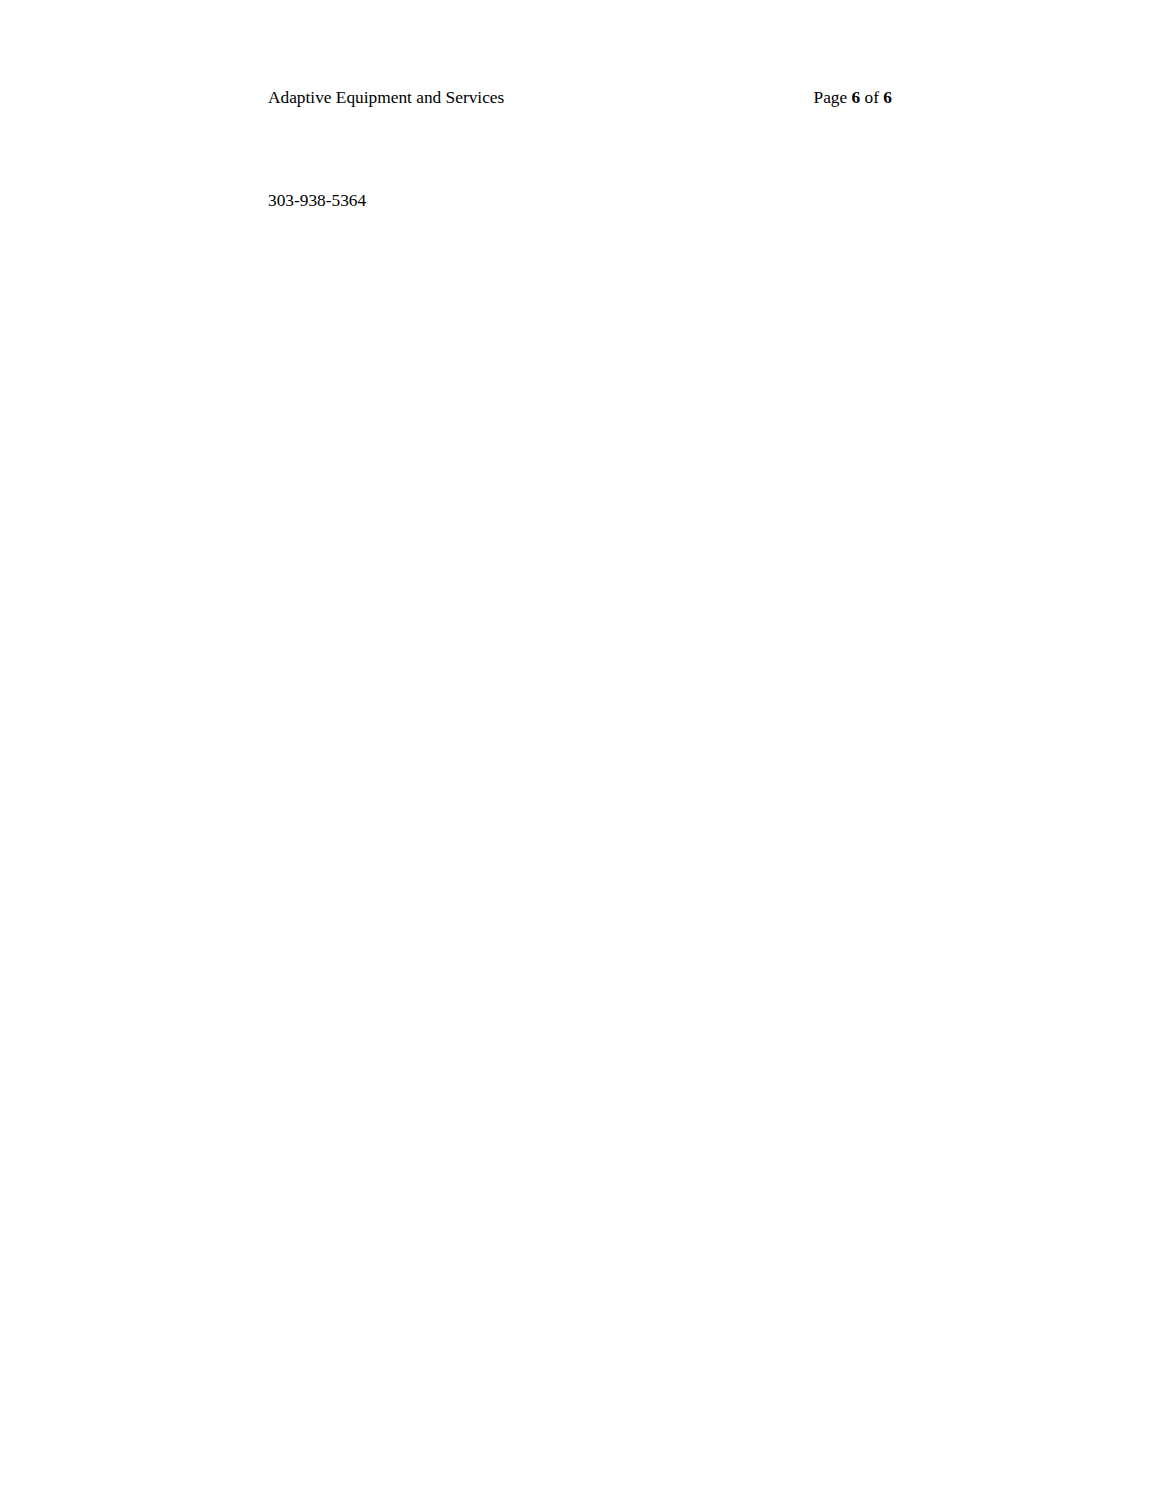Adaptive Equipment and Services
Page 6 of 6
303-938-5364